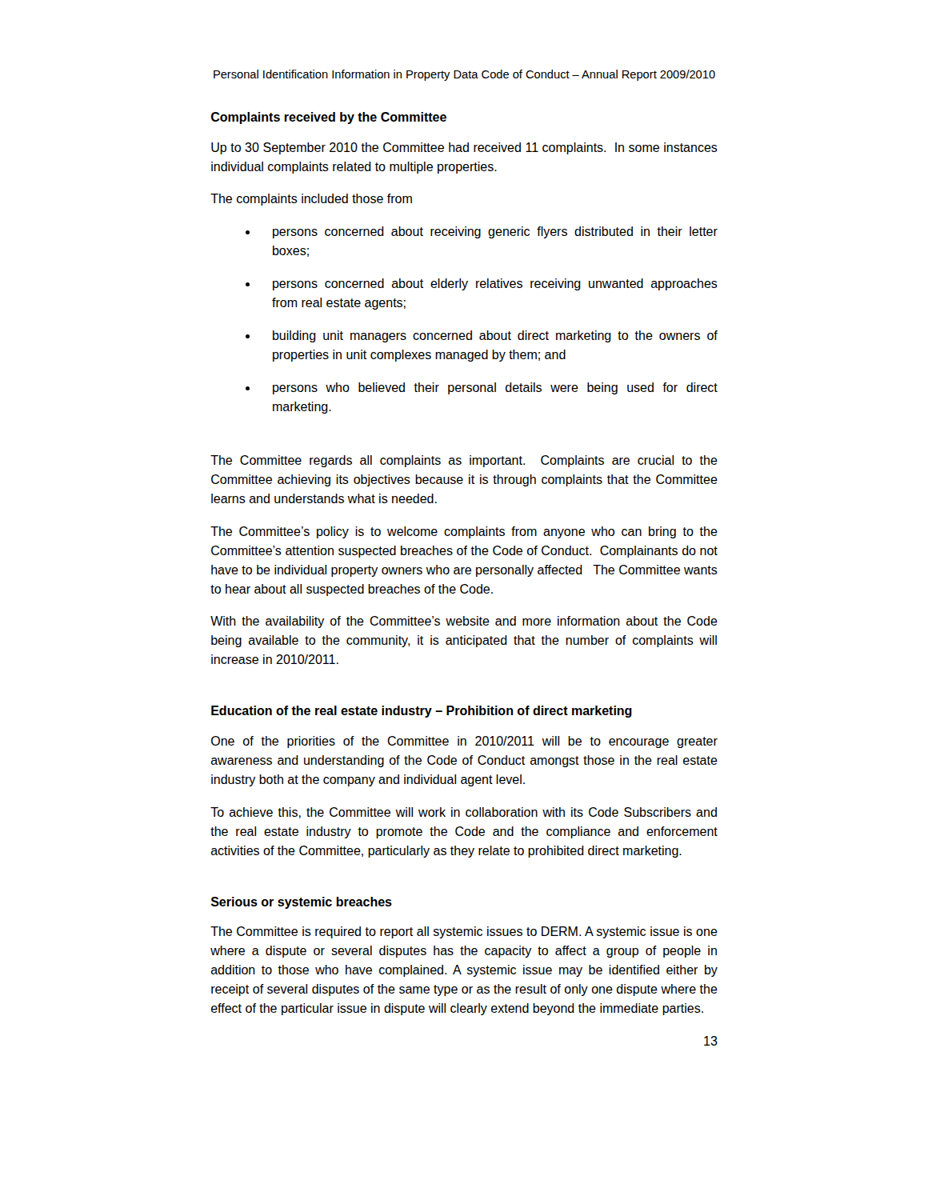Personal Identification Information in Property Data Code of Conduct – Annual Report 2009/2010
Complaints received by the Committee
Up to 30 September 2010 the Committee had received 11 complaints. In some instances individual complaints related to multiple properties.
The complaints included those from
persons concerned about receiving generic flyers distributed in their letter boxes;
persons concerned about elderly relatives receiving unwanted approaches from real estate agents;
building unit managers concerned about direct marketing to the owners of properties in unit complexes managed by them; and
persons who believed their personal details were being used for direct marketing.
The Committee regards all complaints as important. Complaints are crucial to the Committee achieving its objectives because it is through complaints that the Committee learns and understands what is needed.
The Committee’s policy is to welcome complaints from anyone who can bring to the Committee’s attention suspected breaches of the Code of Conduct. Complainants do not have to be individual property owners who are personally affected The Committee wants to hear about all suspected breaches of the Code.
With the availability of the Committee’s website and more information about the Code being available to the community, it is anticipated that the number of complaints will increase in 2010/2011.
Education of the real estate industry – Prohibition of direct marketing
One of the priorities of the Committee in 2010/2011 will be to encourage greater awareness and understanding of the Code of Conduct amongst those in the real estate industry both at the company and individual agent level.
To achieve this, the Committee will work in collaboration with its Code Subscribers and the real estate industry to promote the Code and the compliance and enforcement activities of the Committee, particularly as they relate to prohibited direct marketing.
Serious or systemic breaches
The Committee is required to report all systemic issues to DERM. A systemic issue is one where a dispute or several disputes has the capacity to affect a group of people in addition to those who have complained. A systemic issue may be identified either by receipt of several disputes of the same type or as the result of only one dispute where the effect of the particular issue in dispute will clearly extend beyond the immediate parties.
13